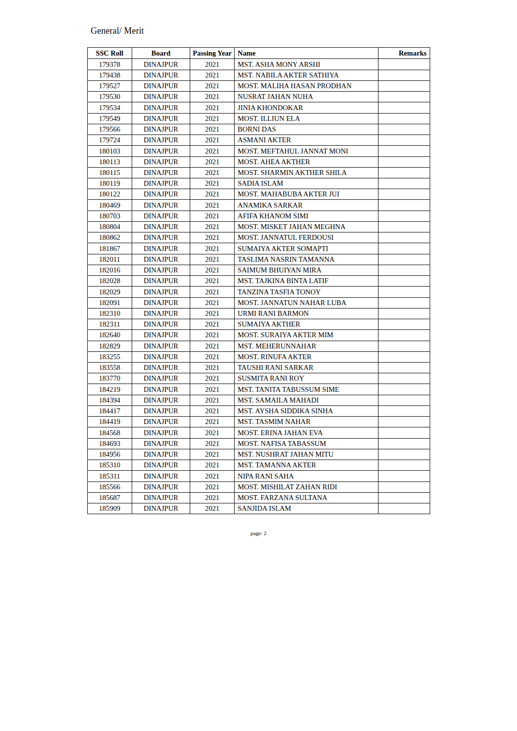General/ Merit
| SSC Roll | Board | Passing Year | Name | Remarks |
| --- | --- | --- | --- | --- |
| 179378 | DINAJPUR | 2021 | MST. ASHA MONY ARSHI | |
| 179438 | DINAJPUR | 2021 | MST. NABILA AKTER SATHIYA | |
| 179527 | DINAJPUR | 2021 | MOST. MALIHA HASAN PRODHAN | |
| 179530 | DINAJPUR | 2021 | NUSRAT JAHAN NUHA | |
| 179534 | DINAJPUR | 2021 | JINIA KHONDOKAR | |
| 179549 | DINAJPUR | 2021 | MOST. ILLIUN ELA | |
| 179566 | DINAJPUR | 2021 | BORNI DAS | |
| 179724 | DINAJPUR | 2021 | ASMANI AKTER | |
| 180103 | DINAJPUR | 2021 | MOST. MEFTAHUL JANNAT MONI | |
| 180113 | DINAJPUR | 2021 | MOST. AHEA AKTHER | |
| 180115 | DINAJPUR | 2021 | MOST. SHARMIN AKTHER SHILA | |
| 180119 | DINAJPUR | 2021 | SADIA ISLAM | |
| 180122 | DINAJPUR | 2021 | MOST. MAHABUBA AKTER JUI | |
| 180469 | DINAJPUR | 2021 | ANAMIKA SARKAR | |
| 180703 | DINAJPUR | 2021 | AFIFA KHANOM SIMI | |
| 180804 | DINAJPUR | 2021 | MOST. MISKET JAHAN MEGHNA | |
| 180862 | DINAJPUR | 2021 | MOST. JANNATUL FERDOUSI | |
| 181867 | DINAJPUR | 2021 | SUMAIYA AKTER SOMAPTI | |
| 182011 | DINAJPUR | 2021 | TASLIMA NASRIN TAMANNA | |
| 182016 | DINAJPUR | 2021 | SAIMUM BHUIYAN MIRA | |
| 182028 | DINAJPUR | 2021 | MST. TAJKINA BINTA LATIF | |
| 182029 | DINAJPUR | 2021 | TANZINA TASFIA TONOY | |
| 182091 | DINAJPUR | 2021 | MOST. JANNATUN NAHAR LUBA | |
| 182310 | DINAJPUR | 2021 | URMI RANI BARMON | |
| 182311 | DINAJPUR | 2021 | SUMAIYA AKTHER | |
| 182640 | DINAJPUR | 2021 | MOST. SURAIYA AKTER MIM | |
| 182829 | DINAJPUR | 2021 | MST. MEHERUNNAHAR | |
| 183255 | DINAJPUR | 2021 | MOST. RINUFA AKTER | |
| 183558 | DINAJPUR | 2021 | TAUSHI RANI SARKAR | |
| 183770 | DINAJPUR | 2021 | SUSMITA RANI ROY | |
| 184219 | DINAJPUR | 2021 | MST. TANITA TABUSSUM SIME | |
| 184394 | DINAJPUR | 2021 | MST. SAMAILA MAHADI | |
| 184417 | DINAJPUR | 2021 | MST. AYSHA SIDDIKA SINHA | |
| 184419 | DINAJPUR | 2021 | MST. TASMIM NAHAR | |
| 184568 | DINAJPUR | 2021 | MOST. ERINA JAHAN EVA | |
| 184693 | DINAJPUR | 2021 | MOST. NAFISA TABASSUM | |
| 184956 | DINAJPUR | 2021 | MST. NUSHRAT JAHAN MITU | |
| 185310 | DINAJPUR | 2021 | MST. TAMANNA AKTER | |
| 185311 | DINAJPUR | 2021 | NIPA RANI SAHA | |
| 185566 | DINAJPUR | 2021 | MOST. MISHILAT ZAHAN RIDI | |
| 185687 | DINAJPUR | 2021 | MOST. FARZANA SULTANA | |
| 185909 | DINAJPUR | 2021 | SANJIDA ISLAM | |
page: 2